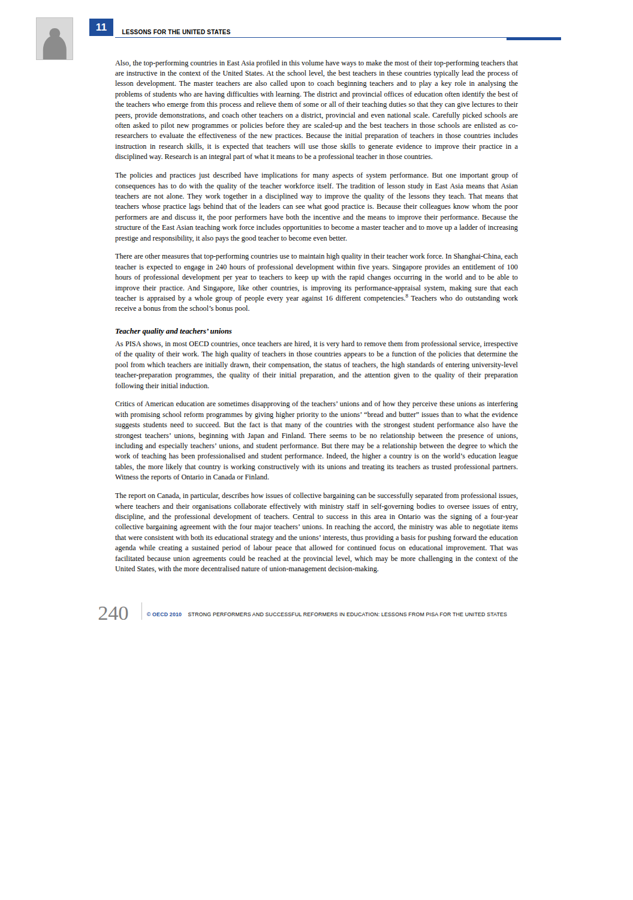11
Lessons for the United States
Also, the top-performing countries in East Asia profiled in this volume have ways to make the most of their top-performing teachers that are instructive in the context of the United States. At the school level, the best teachers in these countries typically lead the process of lesson development. The master teachers are also called upon to coach beginning teachers and to play a key role in analysing the problems of students who are having difficulties with learning. The district and provincial offices of education often identify the best of the teachers who emerge from this process and relieve them of some or all of their teaching duties so that they can give lectures to their peers, provide demonstrations, and coach other teachers on a district, provincial and even national scale. Carefully picked schools are often asked to pilot new programmes or policies before they are scaled-up and the best teachers in those schools are enlisted as co-researchers to evaluate the effectiveness of the new practices. Because the initial preparation of teachers in those countries includes instruction in research skills, it is expected that teachers will use those skills to generate evidence to improve their practice in a disciplined way. Research is an integral part of what it means to be a professional teacher in those countries.
The policies and practices just described have implications for many aspects of system performance. But one important group of consequences has to do with the quality of the teacher workforce itself. The tradition of lesson study in East Asia means that Asian teachers are not alone. They work together in a disciplined way to improve the quality of the lessons they teach. That means that teachers whose practice lags behind that of the leaders can see what good practice is. Because their colleagues know whom the poor performers are and discuss it, the poor performers have both the incentive and the means to improve their performance. Because the structure of the East Asian teaching work force includes opportunities to become a master teacher and to move up a ladder of increasing prestige and responsibility, it also pays the good teacher to become even better.
There are other measures that top-performing countries use to maintain high quality in their teacher work force. In Shanghai-China, each teacher is expected to engage in 240 hours of professional development within five years. Singapore provides an entitlement of 100 hours of professional development per year to teachers to keep up with the rapid changes occurring in the world and to be able to improve their practice. And Singapore, like other countries, is improving its performance-appraisal system, making sure that each teacher is appraised by a whole group of people every year against 16 different competencies.8 Teachers who do outstanding work receive a bonus from the school’s bonus pool.
Teacher quality and teachers’ unions
As PISA shows, in most OECD countries, once teachers are hired, it is very hard to remove them from professional service, irrespective of the quality of their work. The high quality of teachers in those countries appears to be a function of the policies that determine the pool from which teachers are initially drawn, their compensation, the status of teachers, the high standards of entering university-level teacher-preparation programmes, the quality of their initial preparation, and the attention given to the quality of their preparation following their initial induction.
Critics of American education are sometimes disapproving of the teachers’ unions and of how they perceive these unions as interfering with promising school reform programmes by giving higher priority to the unions’ “bread and butter” issues than to what the evidence suggests students need to succeed. But the fact is that many of the countries with the strongest student performance also have the strongest teachers’ unions, beginning with Japan and Finland. There seems to be no relationship between the presence of unions, including and especially teachers’ unions, and student performance. But there may be a relationship between the degree to which the work of teaching has been professionalised and student performance. Indeed, the higher a country is on the world’s education league tables, the more likely that country is working constructively with its unions and treating its teachers as trusted professional partners. Witness the reports of Ontario in Canada or Finland.
The report on Canada, in particular, describes how issues of collective bargaining can be successfully separated from professional issues, where teachers and their organisations collaborate effectively with ministry staff in self-governing bodies to oversee issues of entry, discipline, and the professional development of teachers. Central to success in this area in Ontario was the signing of a four-year collective bargaining agreement with the four major teachers’ unions. In reaching the accord, the ministry was able to negotiate items that were consistent with both its educational strategy and the unions’ interests, thus providing a basis for pushing forward the education agenda while creating a sustained period of labour peace that allowed for continued focus on educational improvement. That was facilitated because union agreements could be reached at the provincial level, which may be more challenging in the context of the United States, with the more decentralised nature of union-management decision-making.
240
© OECD 2010 Strong Performers and Successful Reformers in Education: Lessons from PISA for the United States